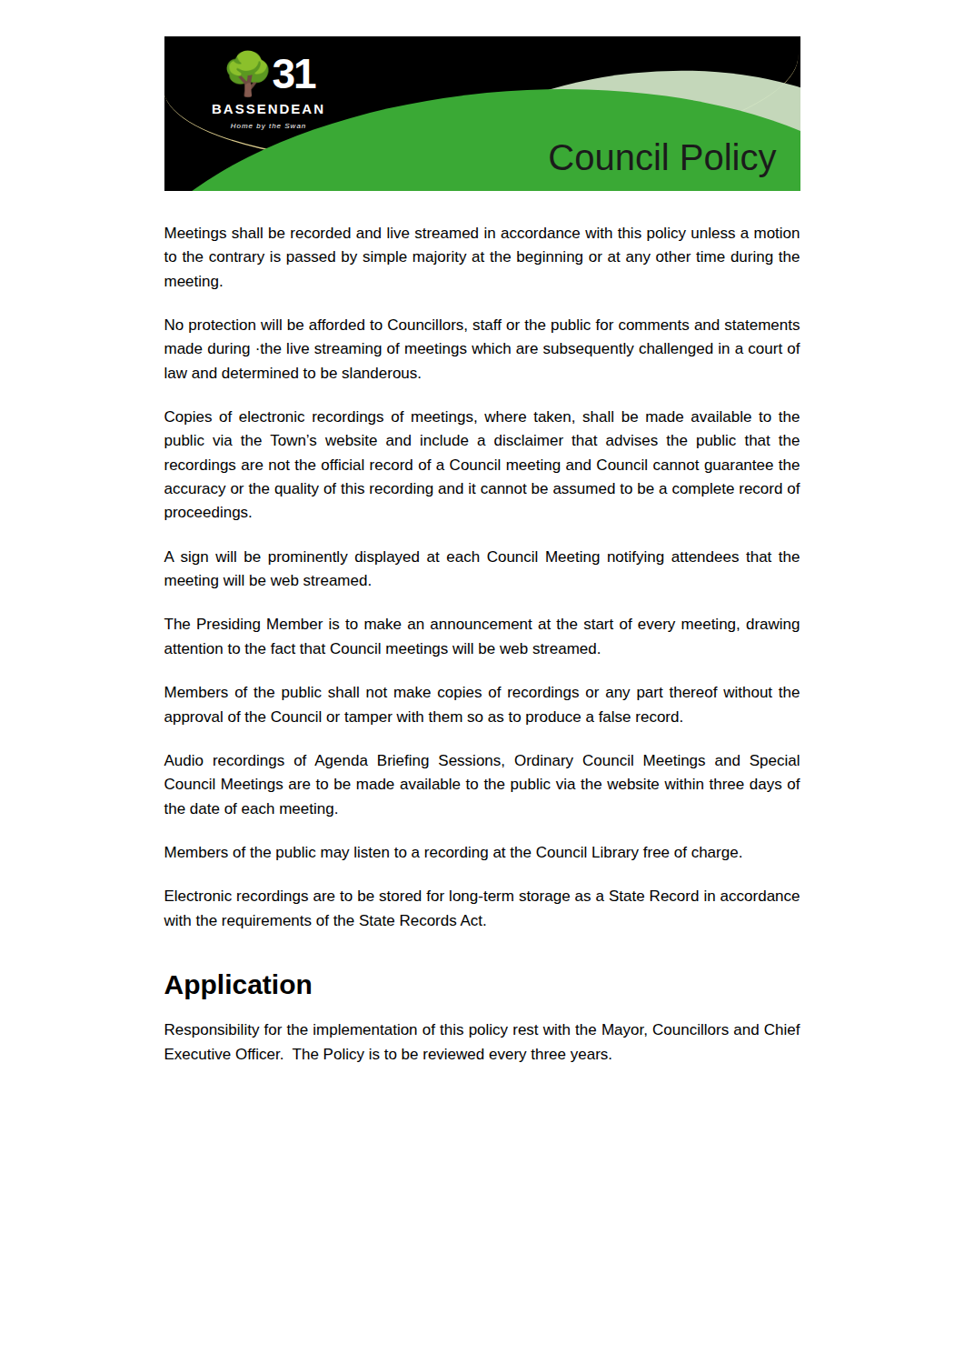🌳31
BASSENDEAN
Home by the Swan
Council Policy
Meetings shall be recorded and live streamed in accordance with this policy unless a motion to the contrary is passed by simple majority at the beginning or at any other time during the meeting.
No protection will be afforded to Councillors, staff or the public for comments and statements made during ·the live streaming of meetings which are subsequently challenged in a court of law and determined to be slanderous.
Copies of electronic recordings of meetings, where taken, shall be made available to the public via the Town’s website and include a disclaimer that advises the public that the recordings are not the official record of a Council meeting and Council cannot guarantee the accuracy or the quality of this recording and it cannot be assumed to be a complete record of proceedings.
A sign will be prominently displayed at each Council Meeting notifying attendees that the meeting will be web streamed.
The Presiding Member is to make an announcement at the start of every meeting, drawing attention to the fact that Council meetings will be web streamed.
Members of the public shall not make copies of recordings or any part thereof without the approval of the Council or tamper with them so as to produce a false record.
Audio recordings of Agenda Briefing Sessions, Ordinary Council Meetings and Special Council Meetings are to be made available to the public via the website within three days of the date of each meeting.
Members of the public may listen to a recording at the Council Library free of charge.
Electronic recordings are to be stored for long-term storage as a State Record in accordance with the requirements of the State Records Act.
Application
Responsibility for the implementation of this policy rest with the Mayor, Councillors and Chief Executive Officer. The Policy is to be reviewed every three years.